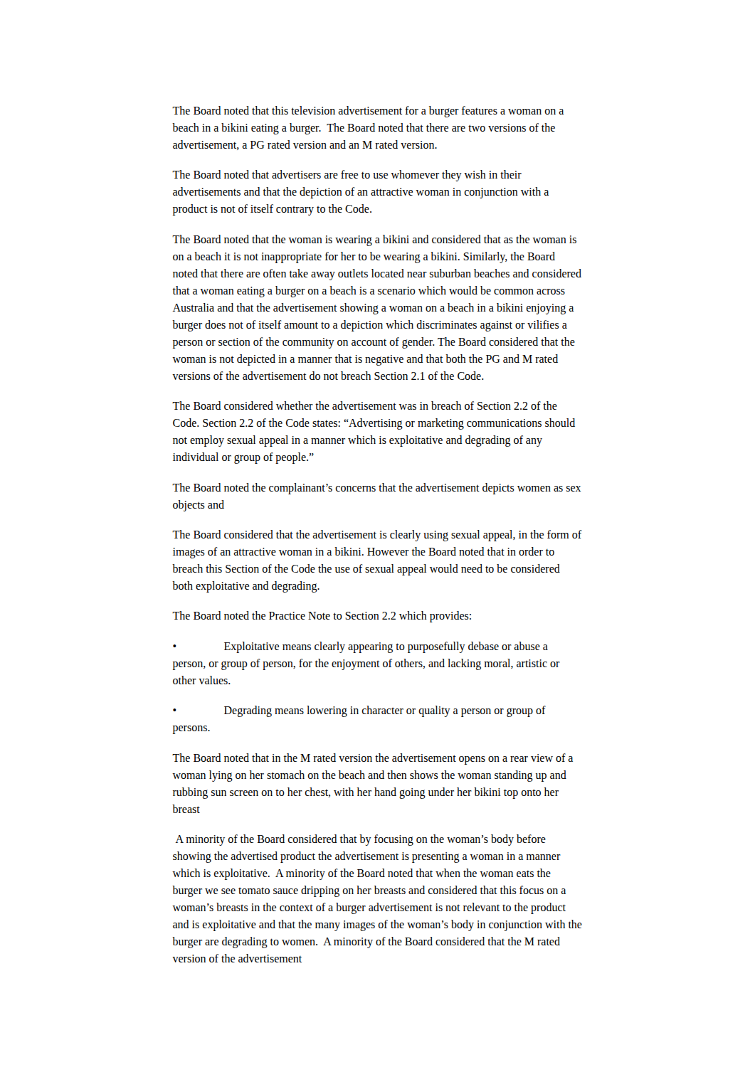The Board noted that this television advertisement for a burger features a woman on a beach in a bikini eating a burger. The Board noted that there are two versions of the advertisement, a PG rated version and an M rated version.
The Board noted that advertisers are free to use whomever they wish in their advertisements and that the depiction of an attractive woman in conjunction with a product is not of itself contrary to the Code.
The Board noted that the woman is wearing a bikini and considered that as the woman is on a beach it is not inappropriate for her to be wearing a bikini. Similarly, the Board noted that there are often take away outlets located near suburban beaches and considered that a woman eating a burger on a beach is a scenario which would be common across Australia and that the advertisement showing a woman on a beach in a bikini enjoying a burger does not of itself amount to a depiction which discriminates against or vilifies a person or section of the community on account of gender. The Board considered that the woman is not depicted in a manner that is negative and that both the PG and M rated versions of the advertisement do not breach Section 2.1 of the Code.
The Board considered whether the advertisement was in breach of Section 2.2 of the Code. Section 2.2 of the Code states: “Advertising or marketing communications should not employ sexual appeal in a manner which is exploitative and degrading of any individual or group of people.”
The Board noted the complainant’s concerns that the advertisement depicts women as sex objects and
The Board considered that the advertisement is clearly using sexual appeal, in the form of images of an attractive woman in a bikini. However the Board noted that in order to breach this Section of the Code the use of sexual appeal would need to be considered both exploitative and degrading.
The Board noted the Practice Note to Section 2.2 which provides:
•Exploitative means clearly appearing to purposefully debase or abuse a person, or group of person, for the enjoyment of others, and lacking moral, artistic or other values.
•Degrading means lowering in character or quality a person or group of persons.
The Board noted that in the M rated version the advertisement opens on a rear view of a woman lying on her stomach on the beach and then shows the woman standing up and rubbing sun screen on to her chest, with her hand going under her bikini top onto her breast
A minority of the Board considered that by focusing on the woman’s body before showing the advertised product the advertisement is presenting a woman in a manner which is exploitative. A minority of the Board noted that when the woman eats the burger we see tomato sauce dripping on her breasts and considered that this focus on a woman’s breasts in the context of a burger advertisement is not relevant to the product and is exploitative and that the many images of the woman’s body in conjunction with the burger are degrading to women. A minority of the Board considered that the M rated version of the advertisement